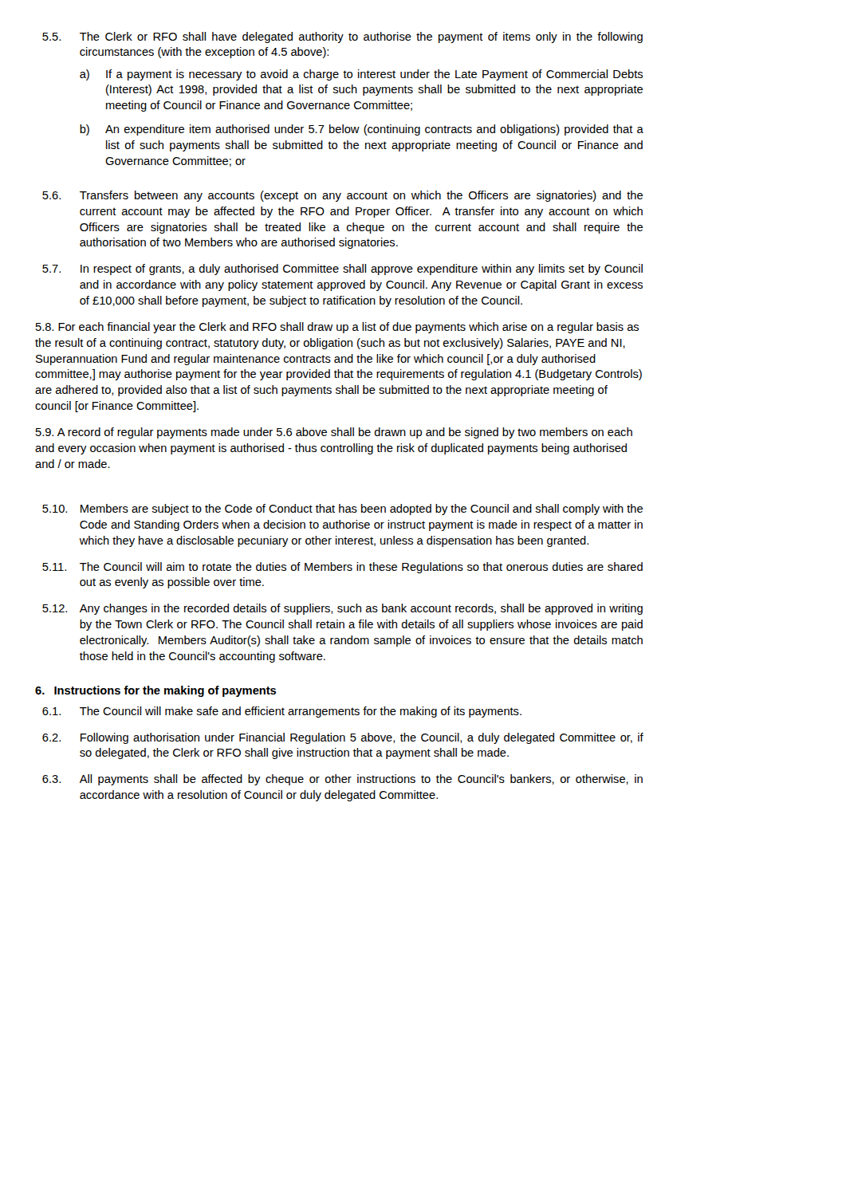5.5. The Clerk or RFO shall have delegated authority to authorise the payment of items only in the following circumstances (with the exception of 4.5 above):
a) If a payment is necessary to avoid a charge to interest under the Late Payment of Commercial Debts (Interest) Act 1998, provided that a list of such payments shall be submitted to the next appropriate meeting of Council or Finance and Governance Committee;
b) An expenditure item authorised under 5.7 below (continuing contracts and obligations) provided that a list of such payments shall be submitted to the next appropriate meeting of Council or Finance and Governance Committee; or
5.6. Transfers between any accounts (except on any account on which the Officers are signatories) and the current account may be affected by the RFO and Proper Officer. A transfer into any account on which Officers are signatories shall be treated like a cheque on the current account and shall require the authorisation of two Members who are authorised signatories.
5.7. In respect of grants, a duly authorised Committee shall approve expenditure within any limits set by Council and in accordance with any policy statement approved by Council. Any Revenue or Capital Grant in excess of £10,000 shall before payment, be subject to ratification by resolution of the Council.
5.8. For each financial year the Clerk and RFO shall draw up a list of due payments which arise on a regular basis as the result of a continuing contract, statutory duty, or obligation (such as but not exclusively) Salaries, PAYE and NI, Superannuation Fund and regular maintenance contracts and the like for which council [,or a duly authorised committee,] may authorise payment for the year provided that the requirements of regulation 4.1 (Budgetary Controls) are adhered to, provided also that a list of such payments shall be submitted to the next appropriate meeting of council [or Finance Committee].
5.9. A record of regular payments made under 5.6 above shall be drawn up and be signed by two members on each and every occasion when payment is authorised - thus controlling the risk of duplicated payments being authorised and / or made.
5.10. Members are subject to the Code of Conduct that has been adopted by the Council and shall comply with the Code and Standing Orders when a decision to authorise or instruct payment is made in respect of a matter in which they have a disclosable pecuniary or other interest, unless a dispensation has been granted.
5.11. The Council will aim to rotate the duties of Members in these Regulations so that onerous duties are shared out as evenly as possible over time.
5.12. Any changes in the recorded details of suppliers, such as bank account records, shall be approved in writing by the Town Clerk or RFO. The Council shall retain a file with details of all suppliers whose invoices are paid electronically. Members Auditor(s) shall take a random sample of invoices to ensure that the details match those held in the Council's accounting software.
6. Instructions for the making of payments
6.1. The Council will make safe and efficient arrangements for the making of its payments.
6.2. Following authorisation under Financial Regulation 5 above, the Council, a duly delegated Committee or, if so delegated, the Clerk or RFO shall give instruction that a payment shall be made.
6.3. All payments shall be affected by cheque or other instructions to the Council's bankers, or otherwise, in accordance with a resolution of Council or duly delegated Committee.